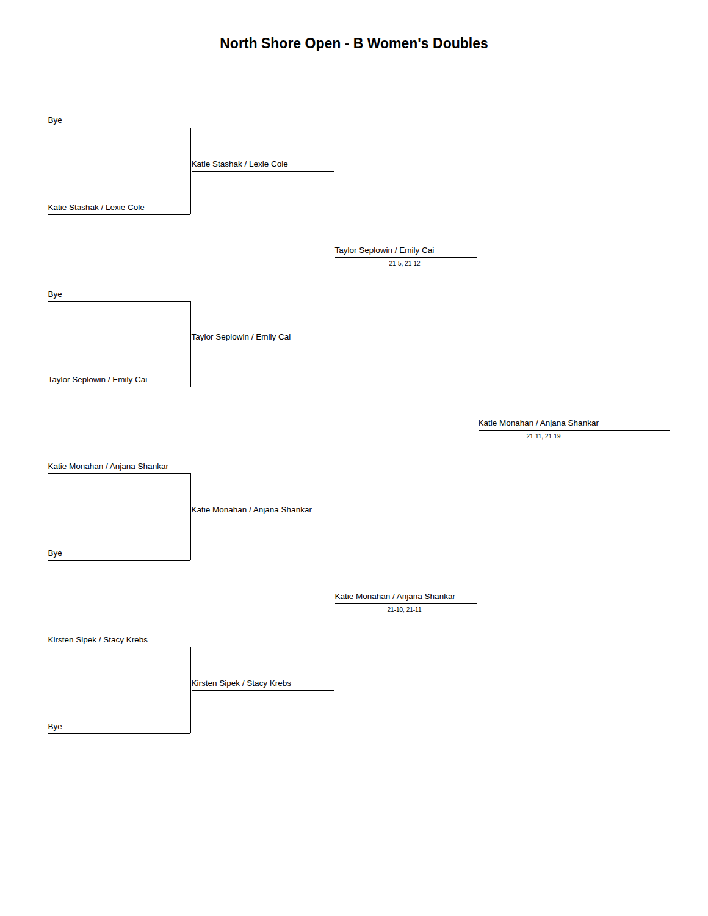North Shore Open - B Women's Doubles
Bye
Katie Stashak / Lexie Cole
Bye
Taylor Seplowin / Emily Cai
Katie Monahan / Anjana Shankar
Bye
Kirsten Sipek / Stacy Krebs
Bye
Katie Stashak / Lexie Cole
Taylor Seplowin / Emily Cai
Katie Monahan / Anjana Shankar
Kirsten Sipek / Stacy Krebs
Taylor Seplowin / Emily Cai
21-5, 21-12
Katie Monahan / Anjana Shankar
21-10, 21-11
Katie Monahan / Anjana Shankar
21-11, 21-19